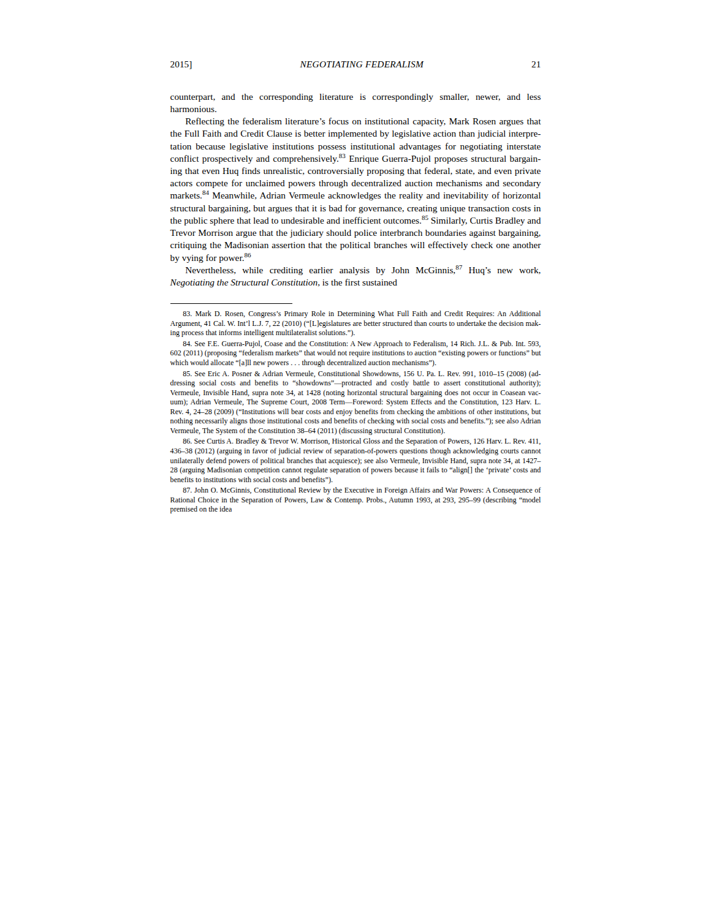2015] NEGOTIATING FEDERALISM 21
counterpart, and the corresponding literature is correspondingly smaller, newer, and less harmonious.
Reflecting the federalism literature’s focus on institutional capacity, Mark Rosen argues that the Full Faith and Credit Clause is better implemented by legislative action than judicial interpretation because legislative institutions possess institutional advantages for negotiating interstate conflict prospectively and comprehensively.83 Enrique Guerra-Pujol proposes structural bargaining that even Huq finds unrealistic, controversially proposing that federal, state, and even private actors compete for unclaimed powers through decentralized auction mech­anisms and secondary markets.84 Meanwhile, Adrian Vermeule acknow­ledges the reality and inevitability of horizontal structural bargaining, but argues that it is bad for governance, creating unique transaction costs in the public sphere that lead to undesirable and inefficient outcomes.85 Similarly, Curtis Bradley and Trevor Morrison argue that the judiciary should police interbranch boundaries against bargaining, critiquing the Madisonian assertion that the political branches will effectively check one another by vying for power.86
Nevertheless, while crediting earlier analysis by John McGinnis,87 Huq’s new work, Negotiating the Structural Constitution, is the first sustained
83. Mark D. Rosen, Congress’s Primary Role in Determining What Full Faith and Credit Requires: An Additional Argument, 41 Cal. W. Int’l L.J. 7, 22 (2010) (“[L]egislatures are better structured than courts to undertake the decision making process that informs intelligent multilateralist solutions.”).
84. See F.E. Guerra-Pujol, Coase and the Constitution: A New Approach to Federalism, 14 Rich. J.L. & Pub. Int. 593, 602 (2011) (proposing “federalism markets” that would not require institutions to auction “existing powers or functions” but which would allocate “[a]ll new powers . . . through decentralized auction mechanisms”).
85. See Eric A. Posner & Adrian Vermeule, Constitutional Showdowns, 156 U. Pa. L. Rev. 991, 1010–15 (2008) (addressing social costs and benefits to “showdowns”—protracted and costly battle to assert constitutional authority); Vermeule, Invisible Hand, supra note 34, at 1428 (noting horizontal structural bargaining does not occur in Coasean vacuum); Adrian Vermeule, The Supreme Court, 2008 Term—Foreword: System Effects and the Constitution, 123 Harv. L. Rev. 4, 24–28 (2009) (“Institutions will bear costs and enjoy benefits from checking the ambitions of other institutions, but nothing necessarily aligns those institutional costs and benefits of checking with social costs and benefits.”); see also Adrian Vermeule, The System of the Constitution 38–64 (2011) (discussing structural Constitution).
86. See Curtis A. Bradley & Trevor W. Morrison, Historical Gloss and the Separation of Powers, 126 Harv. L. Rev. 411, 436–38 (2012) (arguing in favor of judicial review of separation-of-powers questions though acknowledging courts cannot unilaterally defend powers of political branches that acquiesce); see also Vermeule, Invisible Hand, supra note 34, at 1427–28 (arguing Madisonian competition cannot regulate separation of powers because it fails to “align[] the ‘private’ costs and benefits to institutions with social costs and benefits”).
87. John O. McGinnis, Constitutional Review by the Executive in Foreign Affairs and War Powers: A Consequence of Rational Choice in the Separation of Powers, Law & Contemp. Probs., Autumn 1993, at 293, 295–99 (describing “model premised on the idea